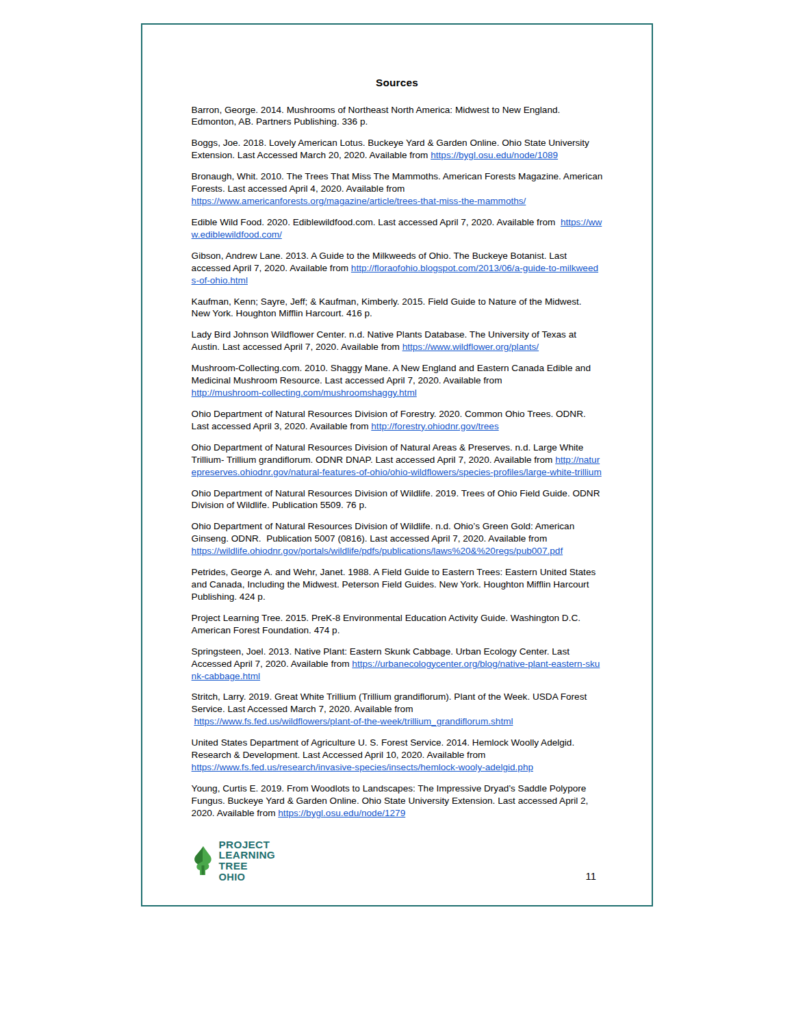Sources
Barron, George. 2014. Mushrooms of Northeast North America: Midwest to New England. Edmonton, AB. Partners Publishing. 336 p.
Boggs, Joe. 2018. Lovely American Lotus. Buckeye Yard & Garden Online. Ohio State University Extension. Last Accessed March 20, 2020. Available from https://bygl.osu.edu/node/1089
Bronaugh, Whit. 2010. The Trees That Miss The Mammoths. American Forests Magazine. American Forests. Last accessed April 4, 2020. Available from
https://www.americanforests.org/magazine/article/trees-that-miss-the-mammoths/
Edible Wild Food. 2020. Ediblewildfood.com. Last accessed April 7, 2020. Available from https://www.ediblewildfood.com/
Gibson, Andrew Lane. 2013. A Guide to the Milkweeds of Ohio. The Buckeye Botanist. Last accessed April 7, 2020. Available from http://floraofohio.blogspot.com/2013/06/a-guide-to-milkweeds-of-ohio.html
Kaufman, Kenn; Sayre, Jeff; & Kaufman, Kimberly. 2015. Field Guide to Nature of the Midwest. New York. Houghton Mifflin Harcourt. 416 p.
Lady Bird Johnson Wildflower Center. n.d. Native Plants Database. The University of Texas at Austin. Last accessed April 7, 2020. Available from https://www.wildflower.org/plants/
Mushroom-Collecting.com. 2010. Shaggy Mane. A New England and Eastern Canada Edible and Medicinal Mushroom Resource. Last accessed April 7, 2020. Available from
http://mushroom-collecting.com/mushroomshaggy.html
Ohio Department of Natural Resources Division of Forestry. 2020. Common Ohio Trees. ODNR. Last accessed April 3, 2020. Available from http://forestry.ohiodnr.gov/trees
Ohio Department of Natural Resources Division of Natural Areas & Preserves. n.d. Large White Trillium- Trillium grandiflorum. ODNR DNAP. Last accessed April 7, 2020. Available from http://naturepreserves.ohiodnr.gov/natural-features-of-ohio/ohio-wildflowers/species-profiles/large-white-trillium
Ohio Department of Natural Resources Division of Wildlife. 2019. Trees of Ohio Field Guide. ODNR Division of Wildlife. Publication 5509. 76 p.
Ohio Department of Natural Resources Division of Wildlife. n.d. Ohio’s Green Gold: American Ginseng. ODNR. Publication 5007 (0816). Last accessed April 7, 2020. Available from
https://wildlife.ohiodnr.gov/portals/wildlife/pdfs/publications/laws%20&%20regs/pub007.pdf
Petrides, George A. and Wehr, Janet. 1988. A Field Guide to Eastern Trees: Eastern United States and Canada, Including the Midwest. Peterson Field Guides. New York. Houghton Mifflin Harcourt Publishing. 424 p.
Project Learning Tree. 2015. PreK-8 Environmental Education Activity Guide. Washington D.C. American Forest Foundation. 474 p.
Springsteen, Joel. 2013. Native Plant: Eastern Skunk Cabbage. Urban Ecology Center. Last Accessed April 7, 2020. Available from https://urbanecologycenter.org/blog/native-plant-eastern-skunk-cabbage.html
Stritch, Larry. 2019. Great White Trillium (Trillium grandiflorum). Plant of the Week. USDA Forest Service. Last Accessed March 7, 2020. Available from
https://www.fs.fed.us/wildflowers/plant-of-the-week/trillium_grandiflorum.shtml
United States Department of Agriculture U. S. Forest Service. 2014. Hemlock Woolly Adelgid. Research & Development. Last Accessed April 10, 2020. Available from
https://www.fs.fed.us/research/invasive-species/insects/hemlock-wooly-adelgid.php
Young, Curtis E. 2019. From Woodlots to Landscapes: The Impressive Dryad’s Saddle Polypore Fungus. Buckeye Yard & Garden Online. Ohio State University Extension. Last accessed April 2, 2020. Available from https://bygl.osu.edu/node/1279
PROJECT
LEARNING
TREE
OHIO
11